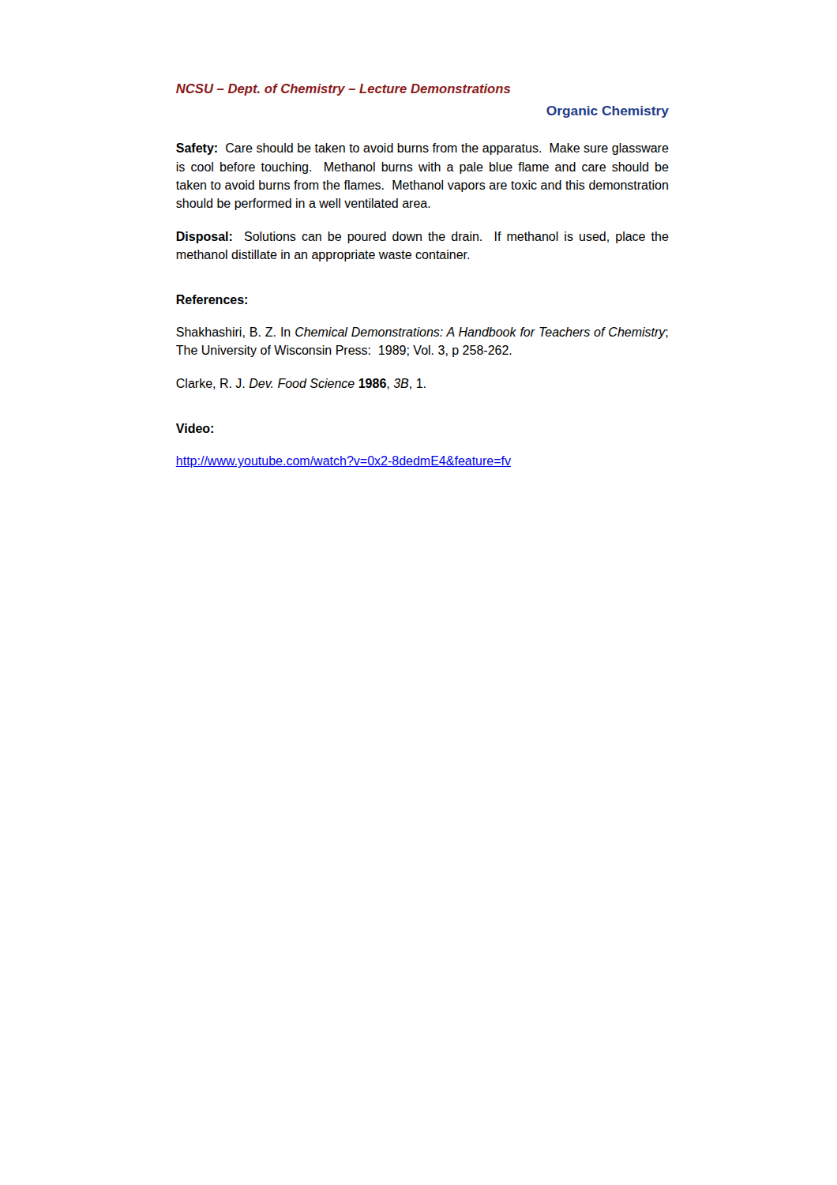NCSU – Dept. of Chemistry – Lecture Demonstrations
Organic Chemistry
Safety: Care should be taken to avoid burns from the apparatus. Make sure glassware is cool before touching. Methanol burns with a pale blue flame and care should be taken to avoid burns from the flames. Methanol vapors are toxic and this demonstration should be performed in a well ventilated area.
Disposal: Solutions can be poured down the drain. If methanol is used, place the methanol distillate in an appropriate waste container.
References:
Shakhashiri, B. Z. In Chemical Demonstrations: A Handbook for Teachers of Chemistry; The University of Wisconsin Press: 1989; Vol. 3, p 258-262.
Clarke, R. J. Dev. Food Science 1986, 3B, 1.
Video:
http://www.youtube.com/watch?v=0x2-8dedmE4&feature=fv